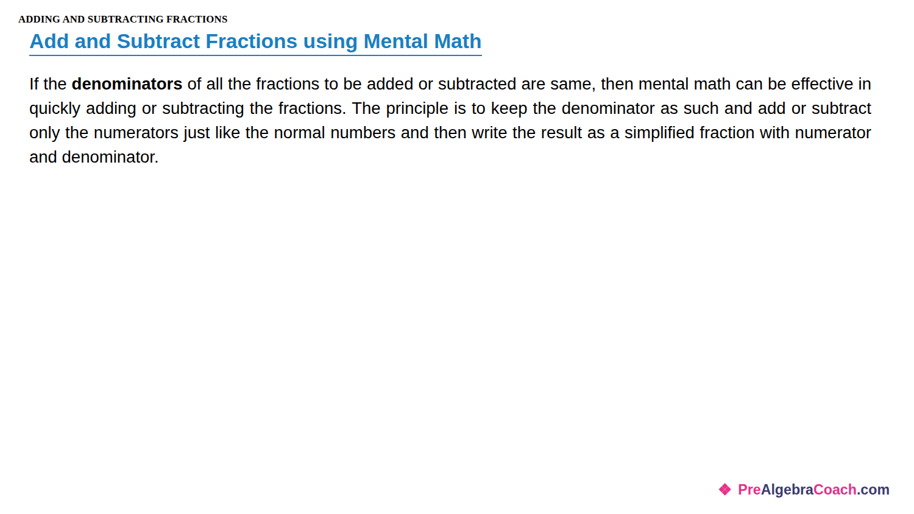Adding and Subtracting Fractions
Add and Subtract Fractions using Mental Math
If the denominators of all the fractions to be added or subtracted are same, then mental math can be effective in quickly adding or subtracting the fractions. The principle is to keep the denominator as such and add or subtract only the numerators just like the normal numbers and then write the result as a simplified fraction with numerator and denominator.
❖ Pre Algebra Coach.com